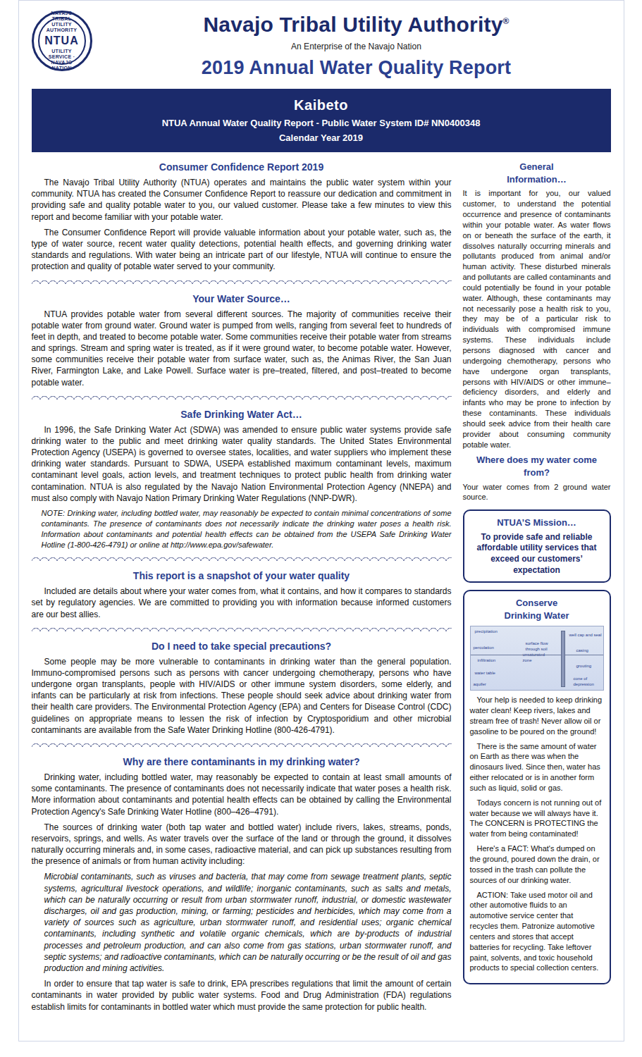NAVAJO TRIBAL UTILITY AUTHORITY NTUA UTILITY SERVICE · NAVAJO NATION
Navajo Tribal Utility Authority®
An Enterprise of the Navajo Nation
2019 Annual Water Quality Report
Kaibeto
NTUA Annual Water Quality Report - Public Water System ID# NN0400348
Calendar Year 2019
Consumer Confidence Report 2019
The Navajo Tribal Utility Authority (NTUA) operates and maintains the public water system within your community. NTUA has created the Consumer Confidence Report to reassure our dedication and commitment in providing safe and quality potable water to you, our valued customer. Please take a few minutes to view this report and become familiar with your potable water.
The Consumer Confidence Report will provide valuable information about your potable water, such as, the type of water source, recent water quality detections, potential health effects, and governing drinking water standards and regulations. With water being an intricate part of our lifestyle, NTUA will continue to ensure the protection and quality of potable water served to your community.
Your Water Source…
NTUA provides potable water from several different sources. The majority of communities receive their potable water from ground water. Ground water is pumped from wells, ranging from several feet to hundreds of feet in depth, and treated to become potable water. Some communities receive their potable water from streams and springs. Stream and spring water is treated, as if it were ground water, to become potable water. However, some communities receive their potable water from surface water, such as, the Animas River, the San Juan River, Farmington Lake, and Lake Powell. Surface water is pre–treated, filtered, and post–treated to become potable water.
Safe Drinking Water Act…
In 1996, the Safe Drinking Water Act (SDWA) was amended to ensure public water systems provide safe drinking water to the public and meet drinking water quality standards. The United States Environmental Protection Agency (USEPA) is governed to oversee states, localities, and water suppliers who implement these drinking water standards. Pursuant to SDWA, USEPA established maximum contaminant levels, maximum contaminant level goals, action levels, and treatment techniques to protect public health from drinking water contamination. NTUA is also regulated by the Navajo Nation Environmental Protection Agency (NNEPA) and must also comply with Navajo Nation Primary Drinking Water Regulations (NNP-DWR).
NOTE: Drinking water, including bottled water, may reasonably be expected to contain minimal concentrations of some contaminants. The presence of contaminants does not necessarily indicate the drinking water poses a health risk. Information about contaminants and potential health effects can be obtained from the USEPA Safe Drinking Water Hotline (1-800-426-4791) or online at http://www.epa.gov/safewater.
This report is a snapshot of your water quality
Included are details about where your water comes from, what it contains, and how it compares to standards set by regulatory agencies. We are committed to providing you with information because informed customers are our best allies.
Do I need to take special precautions?
Some people may be more vulnerable to contaminants in drinking water than the general population. Immuno-compromised persons such as persons with cancer undergoing chemotherapy, persons who have undergone organ transplants, people with HIV/AIDS or other immune system disorders, some elderly, and infants can be particularly at risk from infections. These people should seek advice about drinking water from their health care providers. The Environmental Protection Agency (EPA) and Centers for Disease Control (CDC) guidelines on appropriate means to lessen the risk of infection by Cryptosporidium and other microbial contaminants are available from the Safe Water Drinking Hotline (800-426-4791).
Why are there contaminants in my drinking water?
Drinking water, including bottled water, may reasonably be expected to contain at least small amounts of some contaminants. The presence of contaminants does not necessarily indicate that water poses a health risk. More information about contaminants and potential health effects can be obtained by calling the Environmental Protection Agency's Safe Drinking Water Hotline (800–426–4791).
The sources of drinking water (both tap water and bottled water) include rivers, lakes, streams, ponds, reservoirs, springs, and wells. As water travels over the surface of the land or through the ground, it dissolves naturally occurring minerals and, in some cases, radioactive material, and can pick up substances resulting from the presence of animals or from human activity including:
Microbial contaminants, such as viruses and bacteria, that may come from sewage treatment plants, septic systems, agricultural livestock operations, and wildlife; inorganic contaminants, such as salts and metals, which can be naturally occurring or result from urban stormwater runoff, industrial, or domestic wastewater discharges, oil and gas production, mining, or farming; pesticides and herbicides, which may come from a variety of sources such as agriculture, urban stormwater runoff, and residential uses; organic chemical contaminants, including synthetic and volatile organic chemicals, which are by-products of industrial processes and petroleum production, and can also come from gas stations, urban stormwater runoff, and septic systems; and radioactive contaminants, which can be naturally occurring or be the result of oil and gas production and mining activities.
In order to ensure that tap water is safe to drink, EPA prescribes regulations that limit the amount of certain contaminants in water provided by public water systems. Food and Drug Administration (FDA) regulations establish limits for contaminants in bottled water which must provide the same protection for public health.
General
Information…
It is important for you, our valued customer, to understand the potential occurrence and presence of contaminants within your potable water. As water flows on or beneath the surface of the earth, it dissolves naturally occurring minerals and pollutants produced from animal and/or human activity. These disturbed minerals and pollutants are called contaminants and could potentially be found in your potable water. Although, these contaminants may not necessarily pose a health risk to you, they may be of a particular risk to individuals with compromised immune systems. These individuals include persons diagnosed with cancer and undergoing chemotherapy, persons who have undergone organ transplants, persons with HIV/AIDS or other immune–deficiency disorders, and elderly and infants who may be prone to infection by these contaminants. These individuals should seek advice from their health care provider about consuming community potable water.
Where does my water come from?
Your water comes from 2 ground water source.
NTUA’S Mission…
To provide safe and reliable affordable utility services that exceed our customers’ expectation
Conserve
Drinking Water
precipitation percolation infiltration water table aquifer surface flow
through soil unsaturated
zone well cap and seal casing grouting cone of
depression
Your help is needed to keep drinking water clean! Keep rivers, lakes and stream free of trash! Never allow oil or gasoline to be poured on the ground!
There is the same amount of water on Earth as there was when the dinosaurs lived. Since then, water has either relocated or is in another form such as liquid, solid or gas.
Todays concern is not running out of water because we will always have it. The CONCERN is PROTECTING the water from being contaminated!
Here's a FACT: What's dumped on the ground, poured down the drain, or tossed in the trash can pollute the sources of our drinking water.
ACTION: Take used motor oil and other automotive fluids to an automotive service center that recycles them. Patronize automotive centers and stores that accept batteries for recycling. Take leftover paint, solvents, and toxic household products to special collection centers.